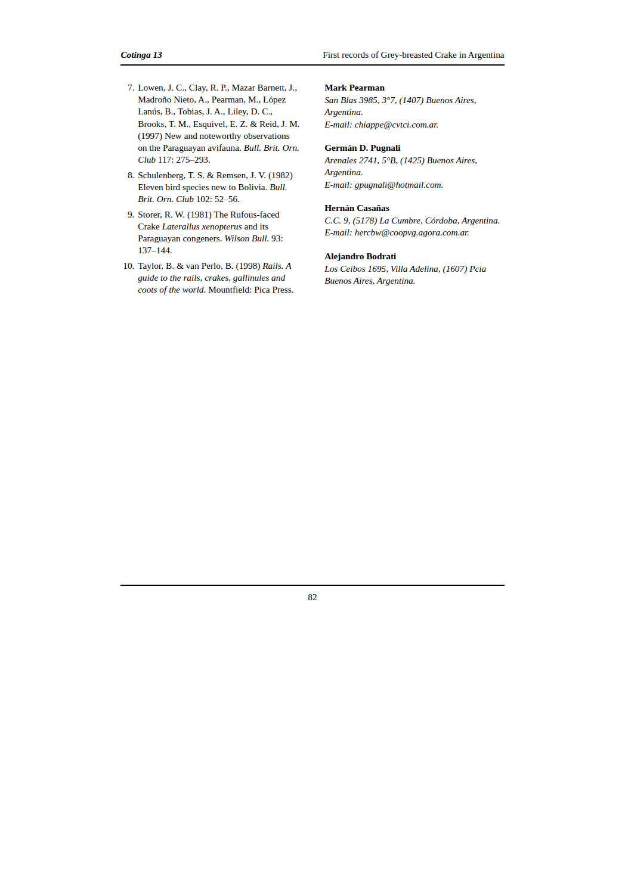Cotinga 13 First records of Grey-breasted Crake in Argentina
7 Lowen, J. C., Clay, R. P., Mazar Barnett, J., Madroño Nieto, A., Pearman, M., López Lanús, B., Tobias, J. A., Liley, D. C., Brooks, T. M., Esquivel, E. Z. & Reid, J. M. (1997) New and noteworthy observations on the Paraguayan avifauna. Bull. Brit. Orn. Club 117: 275–293.
8 Schulenberg, T. S. & Remsen, J. V. (1982) Eleven bird species new to Bolivia. Bull. Brit. Orn. Club 102: 52–56.
9 Storer, R. W. (1981) The Rufous-faced Crake Laterallus xenopterus and its Paraguayan congeners. Wilson Bull. 93: 137–144.
10 Taylor, B. & van Perlo, B. (1998) Rails. A guide to the rails, crakes, gallinules and coots of the world. Mountfield: Pica Press.
Mark Pearman
San Blas 3985, 3°7, (1407) Buenos Aires, Argentina.
E-mail: chiappe@cvtci.com.ar.
Germán D. Pugnali
Arenales 2741, 5°B, (1425) Buenos Aires, Argentina.
E-mail: gpugnali@hotmail.com.
Hernán Casañas
C.C. 9, (5178) La Cumbre, Córdoba, Argentina.
E-mail: hercbw@coopvg.agora.com.ar.
Alejandro Bodrati
Los Ceibos 1695, Villa Adelina, (1607) Pcia Buenos Aires, Argentina.
82